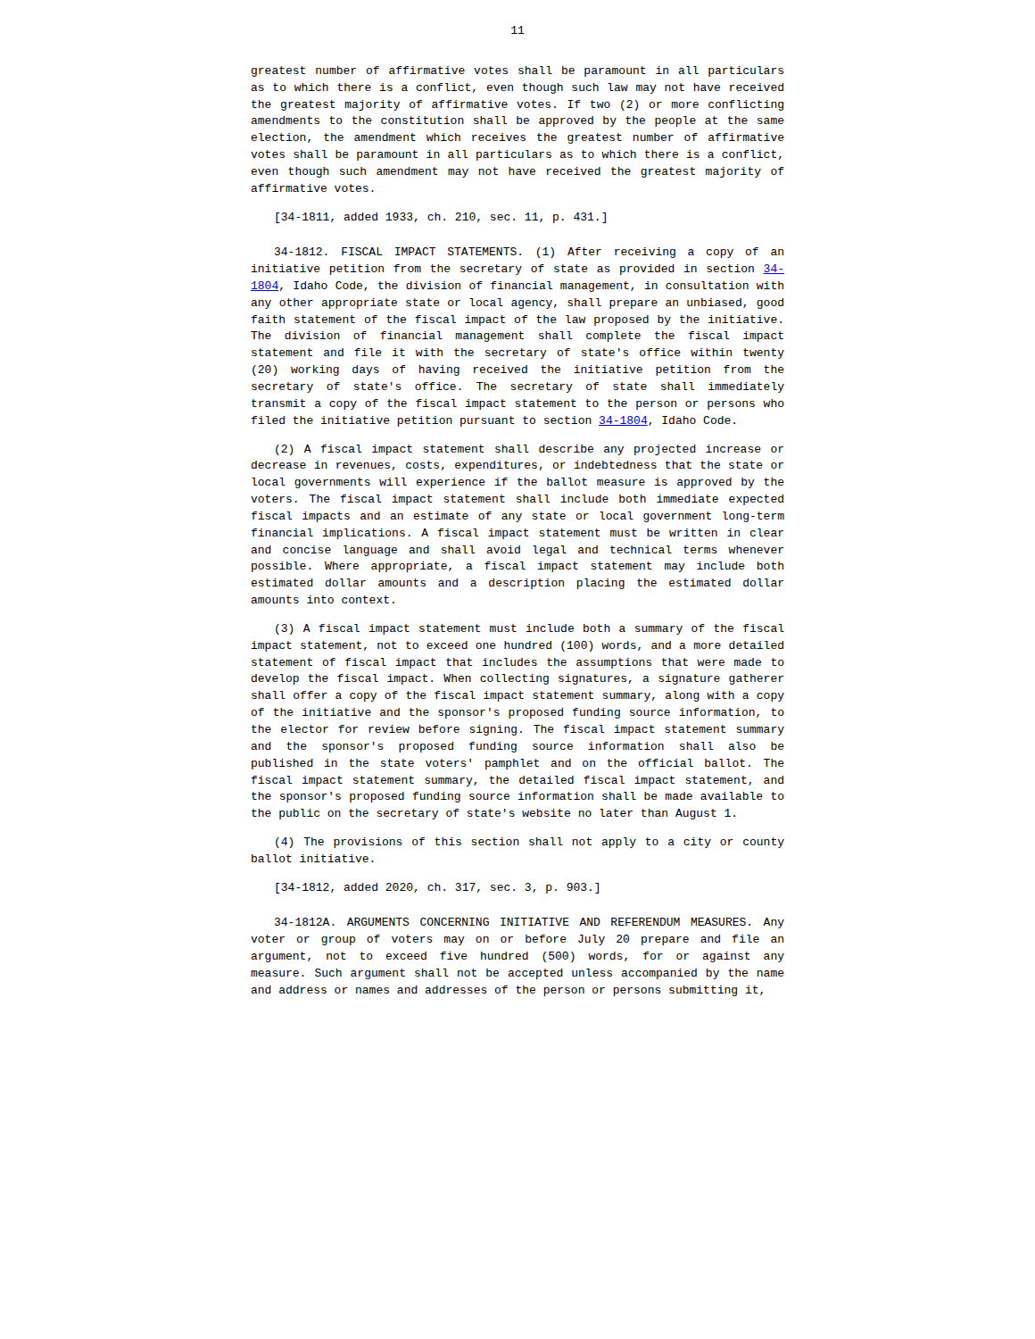11
greatest number of affirmative votes shall be paramount in all particulars as to which there is a conflict, even though such law may not have received the greatest majority of affirmative votes. If two (2) or more conflicting amendments to the constitution shall be approved by the people at the same election, the amendment which receives the greatest number of affirmative votes shall be paramount in all particulars as to which there is a conflict, even though such amendment may not have received the greatest majority of affirmative votes.
[34-1811, added 1933, ch. 210, sec. 11, p. 431.]
34-1812. FISCAL IMPACT STATEMENTS. (1) After receiving a copy of an initiative petition from the secretary of state as provided in section 34-1804, Idaho Code, the division of financial management, in consultation with any other appropriate state or local agency, shall prepare an unbiased, good faith statement of the fiscal impact of the law proposed by the initiative. The division of financial management shall complete the fiscal impact statement and file it with the secretary of state's office within twenty (20) working days of having received the initiative petition from the secretary of state's office. The secretary of state shall immediately transmit a copy of the fiscal impact statement to the person or persons who filed the initiative petition pursuant to section 34-1804, Idaho Code.
(2) A fiscal impact statement shall describe any projected increase or decrease in revenues, costs, expenditures, or indebtedness that the state or local governments will experience if the ballot measure is approved by the voters. The fiscal impact statement shall include both immediate expected fiscal impacts and an estimate of any state or local government long-term financial implications. A fiscal impact statement must be written in clear and concise language and shall avoid legal and technical terms whenever possible. Where appropriate, a fiscal impact statement may include both estimated dollar amounts and a description placing the estimated dollar amounts into context.
(3) A fiscal impact statement must include both a summary of the fiscal impact statement, not to exceed one hundred (100) words, and a more detailed statement of fiscal impact that includes the assumptions that were made to develop the fiscal impact. When collecting signatures, a signature gatherer shall offer a copy of the fiscal impact statement summary, along with a copy of the initiative and the sponsor's proposed funding source information, to the elector for review before signing. The fiscal impact statement summary and the sponsor's proposed funding source information shall also be published in the state voters' pamphlet and on the official ballot. The fiscal impact statement summary, the detailed fiscal impact statement, and the sponsor's proposed funding source information shall be made available to the public on the secretary of state's website no later than August 1.
(4) The provisions of this section shall not apply to a city or county ballot initiative.
[34-1812, added 2020, ch. 317, sec. 3, p. 903.]
34-1812A. ARGUMENTS CONCERNING INITIATIVE AND REFERENDUM MEASURES. Any voter or group of voters may on or before July 20 prepare and file an argument, not to exceed five hundred (500) words, for or against any measure. Such argument shall not be accepted unless accompanied by the name and address or names and addresses of the person or persons submitting it,